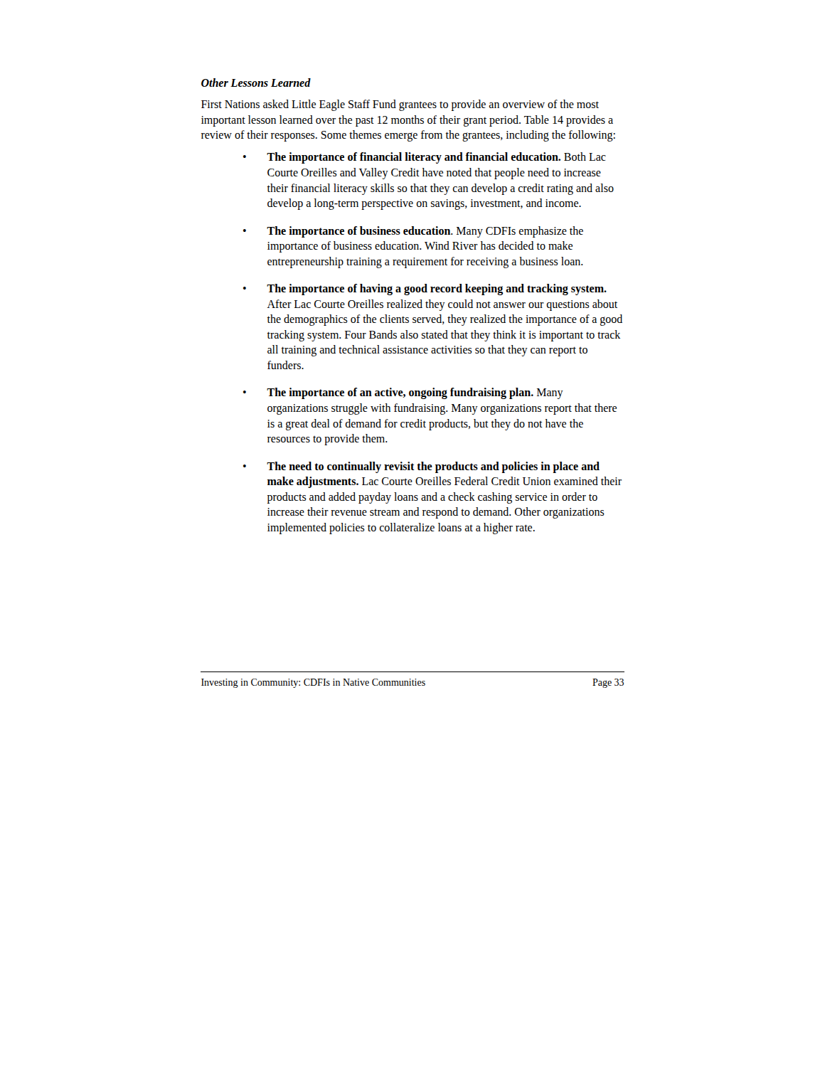Other Lessons Learned
First Nations asked Little Eagle Staff Fund grantees to provide an overview of the most important lesson learned over the past 12 months of their grant period. Table 14 provides a review of their responses. Some themes emerge from the grantees, including the following:
The importance of financial literacy and financial education. Both Lac Courte Oreilles and Valley Credit have noted that people need to increase their financial literacy skills so that they can develop a credit rating and also develop a long-term perspective on savings, investment, and income.
The importance of business education. Many CDFIs emphasize the importance of business education. Wind River has decided to make entrepreneurship training a requirement for receiving a business loan.
The importance of having a good record keeping and tracking system. After Lac Courte Oreilles realized they could not answer our questions about the demographics of the clients served, they realized the importance of a good tracking system. Four Bands also stated that they think it is important to track all training and technical assistance activities so that they can report to funders.
The importance of an active, ongoing fundraising plan. Many organizations struggle with fundraising. Many organizations report that there is a great deal of demand for credit products, but they do not have the resources to provide them.
The need to continually revisit the products and policies in place and make adjustments. Lac Courte Oreilles Federal Credit Union examined their products and added payday loans and a check cashing service in order to increase their revenue stream and respond to demand. Other organizations implemented policies to collateralize loans at a higher rate.
Investing in Community: CDFIs in Native Communities Page 33